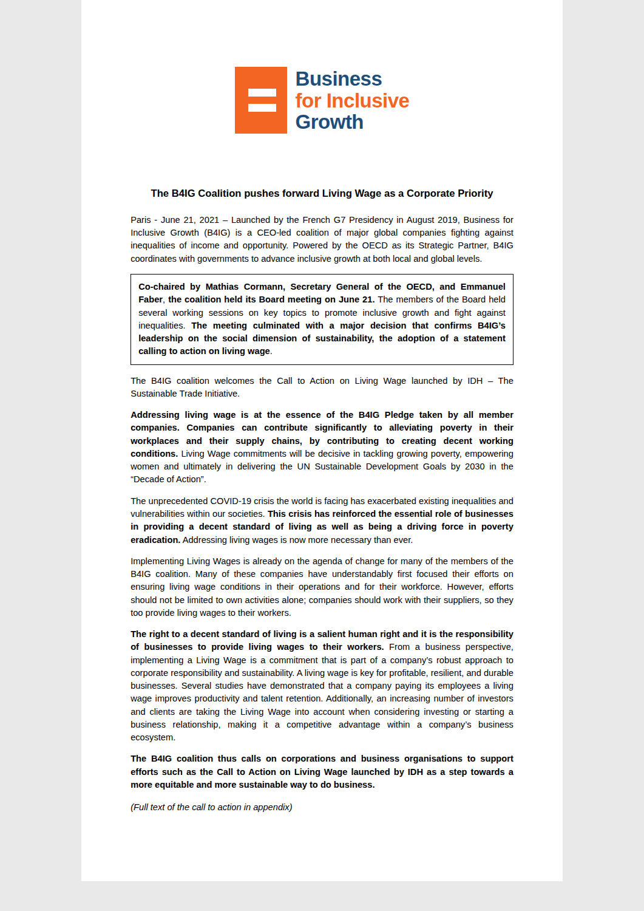Business
for Inclusive
Growth
The B4IG Coalition pushes forward Living Wage as a Corporate Priority
Paris - June 21, 2021 – Launched by the French G7 Presidency in August 2019, Business for Inclusive Growth (B4IG) is a CEO-led coalition of major global companies fighting against inequalities of income and opportunity. Powered by the OECD as its Strategic Partner, B4IG coordinates with governments to advance inclusive growth at both local and global levels.
Co-chaired by Mathias Cormann, Secretary General of the OECD, and Emmanuel Faber, the coalition held its Board meeting on June 21. The members of the Board held several working sessions on key topics to promote inclusive growth and fight against inequalities. The meeting culminated with a major decision that confirms B4IG’s leadership on the social dimension of sustainability, the adoption of a statement calling to action on living wage.
The B4IG coalition welcomes the Call to Action on Living Wage launched by IDH – The Sustainable Trade Initiative.
Addressing living wage is at the essence of the B4IG Pledge taken by all member companies. Companies can contribute significantly to alleviating poverty in their workplaces and their supply chains, by contributing to creating decent working conditions. Living Wage commitments will be decisive in tackling growing poverty, empowering women and ultimately in delivering the UN Sustainable Development Goals by 2030 in the “Decade of Action”.
The unprecedented COVID-19 crisis the world is facing has exacerbated existing inequalities and vulnerabilities within our societies. This crisis has reinforced the essential role of businesses in providing a decent standard of living as well as being a driving force in poverty eradication. Addressing living wages is now more necessary than ever.
Implementing Living Wages is already on the agenda of change for many of the members of the B4IG coalition. Many of these companies have understandably first focused their efforts on ensuring living wage conditions in their operations and for their workforce. However, efforts should not be limited to own activities alone; companies should work with their suppliers, so they too provide living wages to their workers.
The right to a decent standard of living is a salient human right and it is the responsibility of businesses to provide living wages to their workers. From a business perspective, implementing a Living Wage is a commitment that is part of a company’s robust approach to corporate responsibility and sustainability. A living wage is key for profitable, resilient, and durable businesses. Several studies have demonstrated that a company paying its employees a living wage improves productivity and talent retention. Additionally, an increasing number of investors and clients are taking the Living Wage into account when considering investing or starting a business relationship, making it a competitive advantage within a company’s business ecosystem.
The B4IG coalition thus calls on corporations and business organisations to support efforts such as the Call to Action on Living Wage launched by IDH as a step towards a more equitable and more sustainable way to do business.
(Full text of the call to action in appendix)